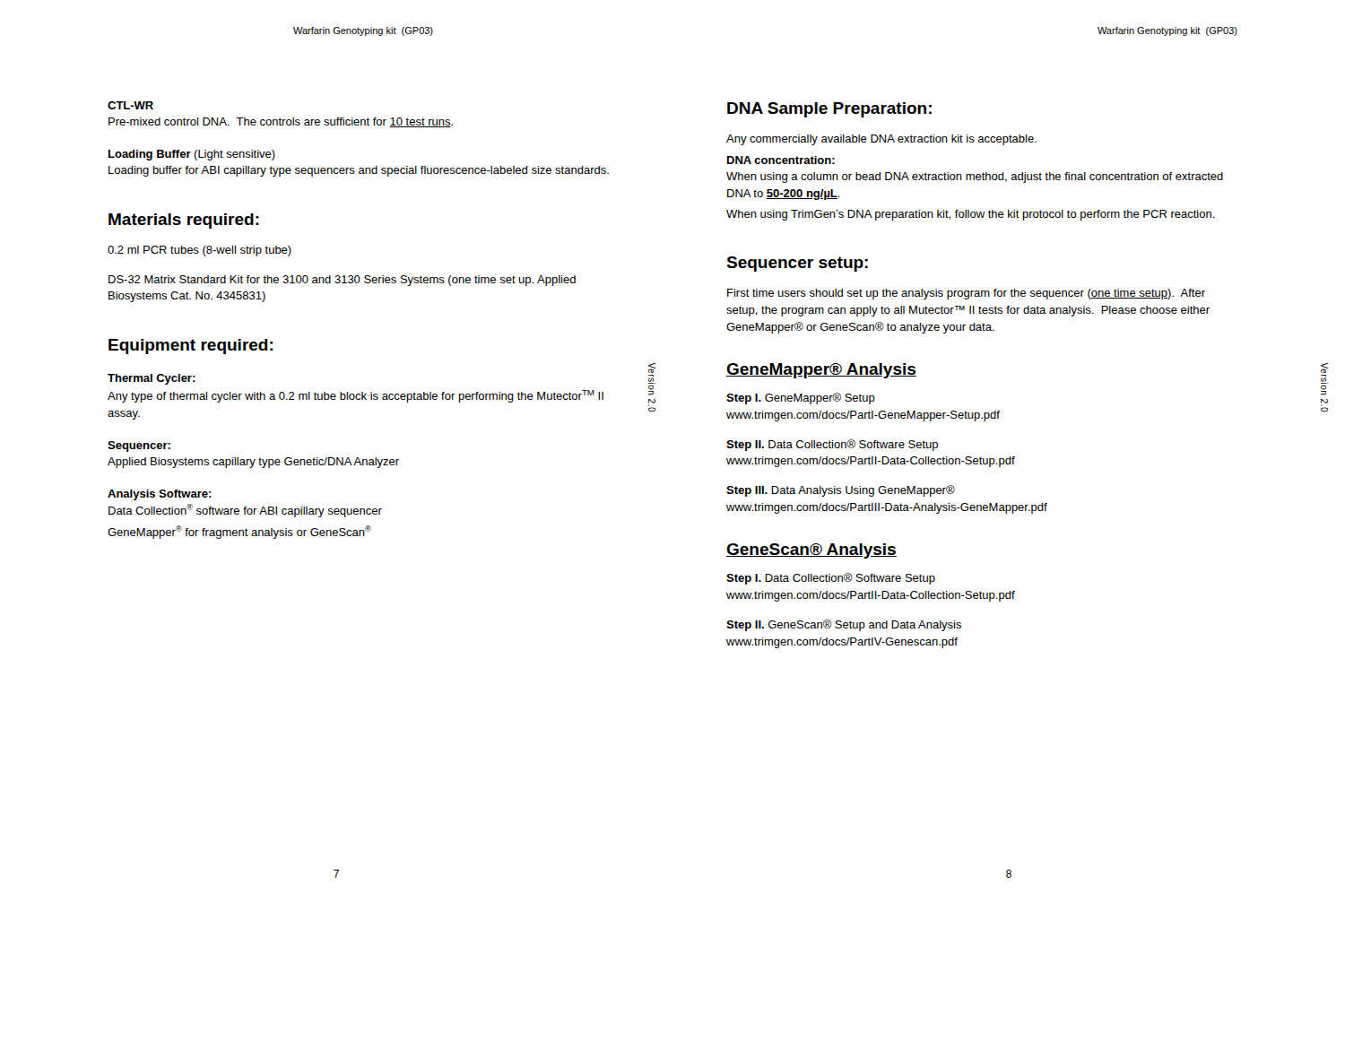Warfarin Genotyping kit (GP03)
CTL-WR
Pre-mixed control DNA. The controls are sufficient for 10 test runs.
Loading Buffer (Light sensitive)
Loading buffer for ABI capillary type sequencers and special fluorescence-labeled size standards.
Materials required:
0.2 ml PCR tubes (8-well strip tube)
DS-32 Matrix Standard Kit for the 3100 and 3130 Series Systems (one time set up. Applied Biosystems Cat. No. 4345831)
Equipment required:
Thermal Cycler:
Any type of thermal cycler with a 0.2 ml tube block is acceptable for performing the MutectorTM II assay.
Sequencer:
Applied Biosystems capillary type Genetic/DNA Analyzer
Analysis Software:
Data Collection® software for ABI capillary sequencer
GeneMapper® for fragment analysis or GeneScan®
Version 2.0
7
Warfarin Genotyping kit (GP03)
DNA Sample Preparation:
Any commercially available DNA extraction kit is acceptable.
DNA concentration:
When using a column or bead DNA extraction method, adjust the final concentration of extracted DNA to 50-200 ng/µL.
When using TrimGen’s DNA preparation kit, follow the kit protocol to perform the PCR reaction.
Sequencer setup:
First time users should set up the analysis program for the sequencer (one time setup). After setup, the program can apply to all Mutector™ II tests for data analysis. Please choose either GeneMapper® or GeneScan® to analyze your data.
GeneMapper® Analysis
Step I. GeneMapper® Setup
www.trimgen.com/docs/PartI-GeneMapper-Setup.pdf
Step II. Data Collection® Software Setup
www.trimgen.com/docs/PartII-Data-Collection-Setup.pdf
Step III. Data Analysis Using GeneMapper®
www.trimgen.com/docs/PartIII-Data-Analysis-GeneMapper.pdf
GeneScan® Analysis
Step I. Data Collection® Software Setup
www.trimgen.com/docs/PartII-Data-Collection-Setup.pdf
Step II. GeneScan® Setup and Data Analysis
www.trimgen.com/docs/PartIV-Genescan.pdf
Version 2.0
8